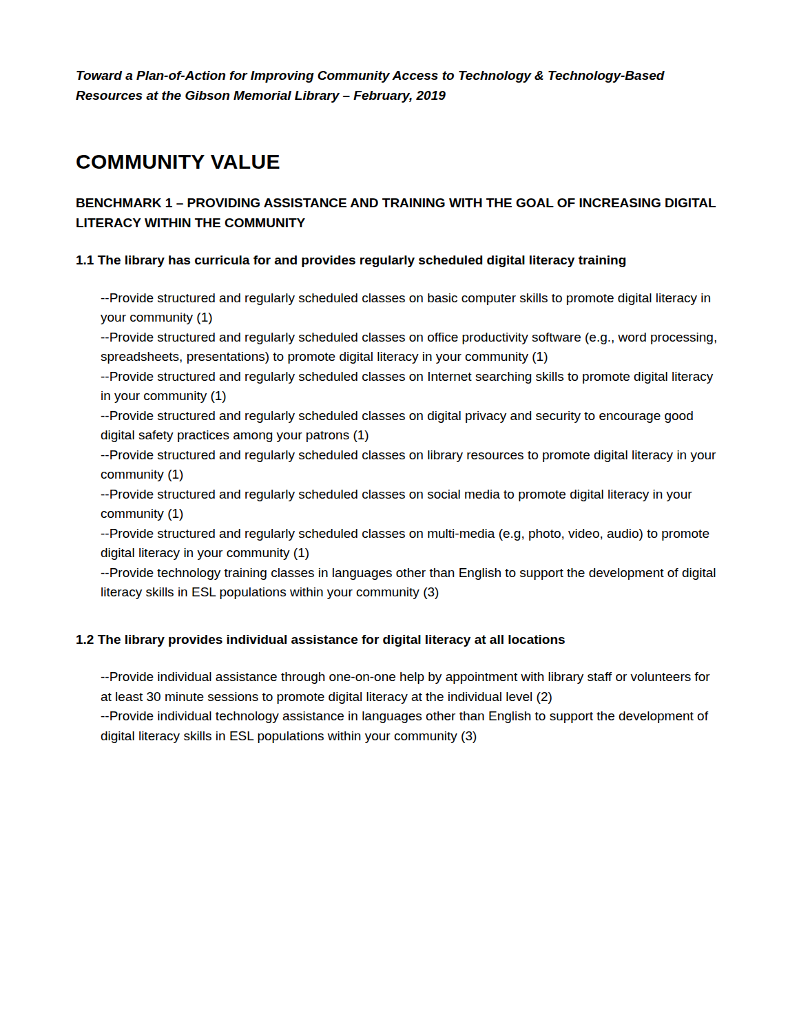Toward a Plan-of-Action for Improving Community Access to Technology & Technology-Based Resources at the Gibson Memorial Library – February, 2019
COMMUNITY VALUE
Benchmark 1 – Providing assistance and training with the goal of increasing digital literacy within the community
1.1 The library has curricula for and provides regularly scheduled digital literacy training
--Provide structured and regularly scheduled classes on basic computer skills to promote digital literacy in your community (1)
--Provide structured and regularly scheduled classes on office productivity software (e.g., word processing, spreadsheets, presentations) to promote digital literacy in your community (1)
--Provide structured and regularly scheduled classes on Internet searching skills to promote digital literacy in your community (1)
--Provide structured and regularly scheduled classes on digital privacy and security to encourage good digital safety practices among your patrons (1)
--Provide structured and regularly scheduled classes on library resources to promote digital literacy in your community (1)
--Provide structured and regularly scheduled classes on social media to promote digital literacy in your community (1)
--Provide structured and regularly scheduled classes on multi-media (e.g, photo, video, audio) to promote digital literacy in your community (1)
--Provide technology training classes in languages other than English to support the development of digital literacy skills in ESL populations within your community (3)
1.2 The library provides individual assistance for digital literacy at all locations
--Provide individual assistance through one-on-one help by appointment with library staff or volunteers for at least 30 minute sessions to promote digital literacy at the individual level (2)
--Provide individual technology assistance in languages other than English to support the development of digital literacy skills in ESL populations within your community (3)